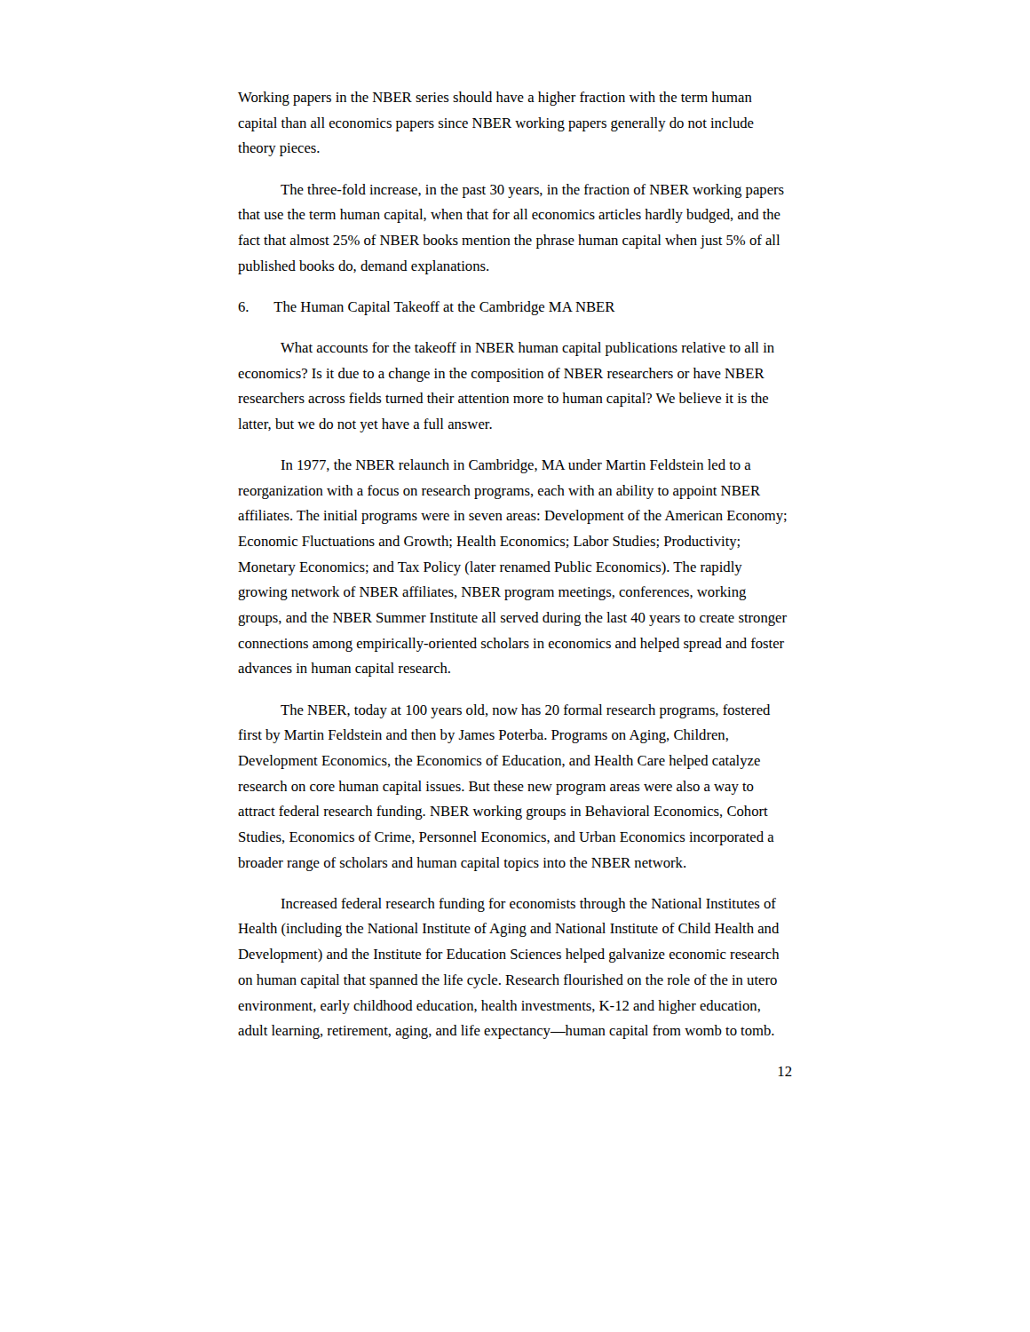Working papers in the NBER series should have a higher fraction with the term human capital than all economics papers since NBER working papers generally do not include theory pieces.
The three-fold increase, in the past 30 years, in the fraction of NBER working papers that use the term human capital, when that for all economics articles hardly budged, and the fact that almost 25% of NBER books mention the phrase human capital when just 5% of all published books do, demand explanations.
6. The Human Capital Takeoff at the Cambridge MA NBER
What accounts for the takeoff in NBER human capital publications relative to all in economics? Is it due to a change in the composition of NBER researchers or have NBER researchers across fields turned their attention more to human capital? We believe it is the latter, but we do not yet have a full answer.
In 1977, the NBER relaunch in Cambridge, MA under Martin Feldstein led to a reorganization with a focus on research programs, each with an ability to appoint NBER affiliates. The initial programs were in seven areas: Development of the American Economy; Economic Fluctuations and Growth; Health Economics; Labor Studies; Productivity; Monetary Economics; and Tax Policy (later renamed Public Economics). The rapidly growing network of NBER affiliates, NBER program meetings, conferences, working groups, and the NBER Summer Institute all served during the last 40 years to create stronger connections among empirically-oriented scholars in economics and helped spread and foster advances in human capital research.
The NBER, today at 100 years old, now has 20 formal research programs, fostered first by Martin Feldstein and then by James Poterba. Programs on Aging, Children, Development Economics, the Economics of Education, and Health Care helped catalyze research on core human capital issues. But these new program areas were also a way to attract federal research funding. NBER working groups in Behavioral Economics, Cohort Studies, Economics of Crime, Personnel Economics, and Urban Economics incorporated a broader range of scholars and human capital topics into the NBER network.
Increased federal research funding for economists through the National Institutes of Health (including the National Institute of Aging and National Institute of Child Health and Development) and the Institute for Education Sciences helped galvanize economic research on human capital that spanned the life cycle. Research flourished on the role of the in utero environment, early childhood education, health investments, K-12 and higher education, adult learning, retirement, aging, and life expectancy—human capital from womb to tomb.
12